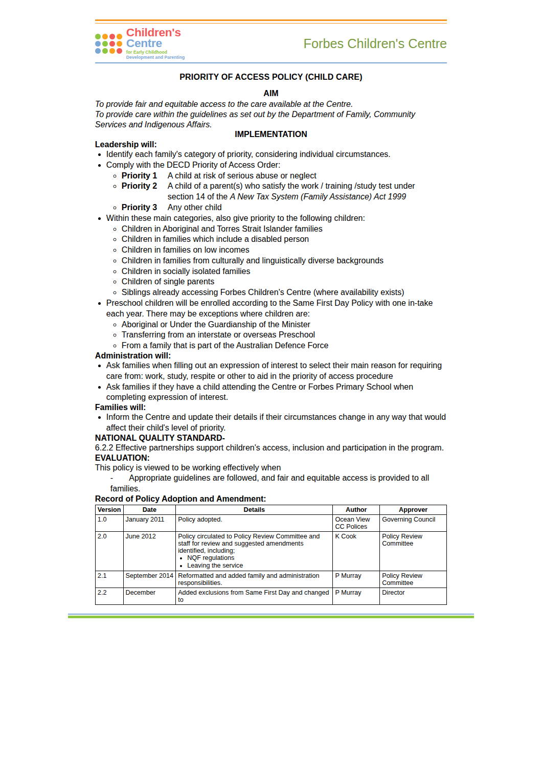Children's Centre for Early Childhood Development and Parenting
Forbes Children's Centre
PRIORITY OF ACCESS POLICY (CHILD CARE)
AIM
To provide fair and equitable access to the care available at the Centre.
To provide care within the guidelines as set out by the Department of Family, Community Services and Indigenous Affairs.
IMPLEMENTATION
Leadership will:
Identify each family's category of priority, considering individual circumstances.
Comply with the DECD Priority of Access Order:
Priority 1 A child at risk of serious abuse or neglect
Priority 2 A child of a parent(s) who satisfy the work / training /study test under section 14 of the A New Tax System (Family Assistance) Act 1999
Priority 3 Any other child
Within these main categories, also give priority to the following children:
Children in Aboriginal and Torres Strait Islander families
Children in families which include a disabled person
Children in families on low incomes
Children in families from culturally and linguistically diverse backgrounds
Children in socially isolated families
Children of single parents
Siblings already accessing Forbes Children's Centre (where availability exists)
Preschool children will be enrolled according to the Same First Day Policy with one in-take each year. There may be exceptions where children are:
Aboriginal or Under the Guardianship of the Minister
Transferring from an interstate or overseas Preschool
From a family that is part of the Australian Defence Force
Administration will:
Ask families when filling out an expression of interest to select their main reason for requiring care from: work, study, respite or other to aid in the priority of access procedure
Ask families if they have a child attending the Centre or Forbes Primary School when completing expression of interest.
Families will:
Inform the Centre and update their details if their circumstances change in any way that would affect their child's level of priority.
NATIONAL QUALITY STANDARD-
6.2.2 Effective partnerships support children's access, inclusion and participation in the program.
EVALUATION:
This policy is viewed to be working effectively when
- Appropriate guidelines are followed, and fair and equitable access is provided to all families.
Record of Policy Adoption and Amendment:
| Version | Date | Details | Author | Approver |
| --- | --- | --- | --- | --- |
| 1.0 | January 2011 | Policy adopted. | Ocean View CC Polices | Governing Council |
| 2.0 | June 2012 | Policy circulated to Policy Review Committee and staff for review and suggested amendments identified, including; NQF regulations Leaving the service | K Cook | Policy Review Committee |
| 2.1 | September 2014 | Reformatted and added family and administration responsibilities. | P Murray | Policy Review Committee |
| 2.2 | December | Added exclusions from Same First Day and changed to | P Murray | Director |